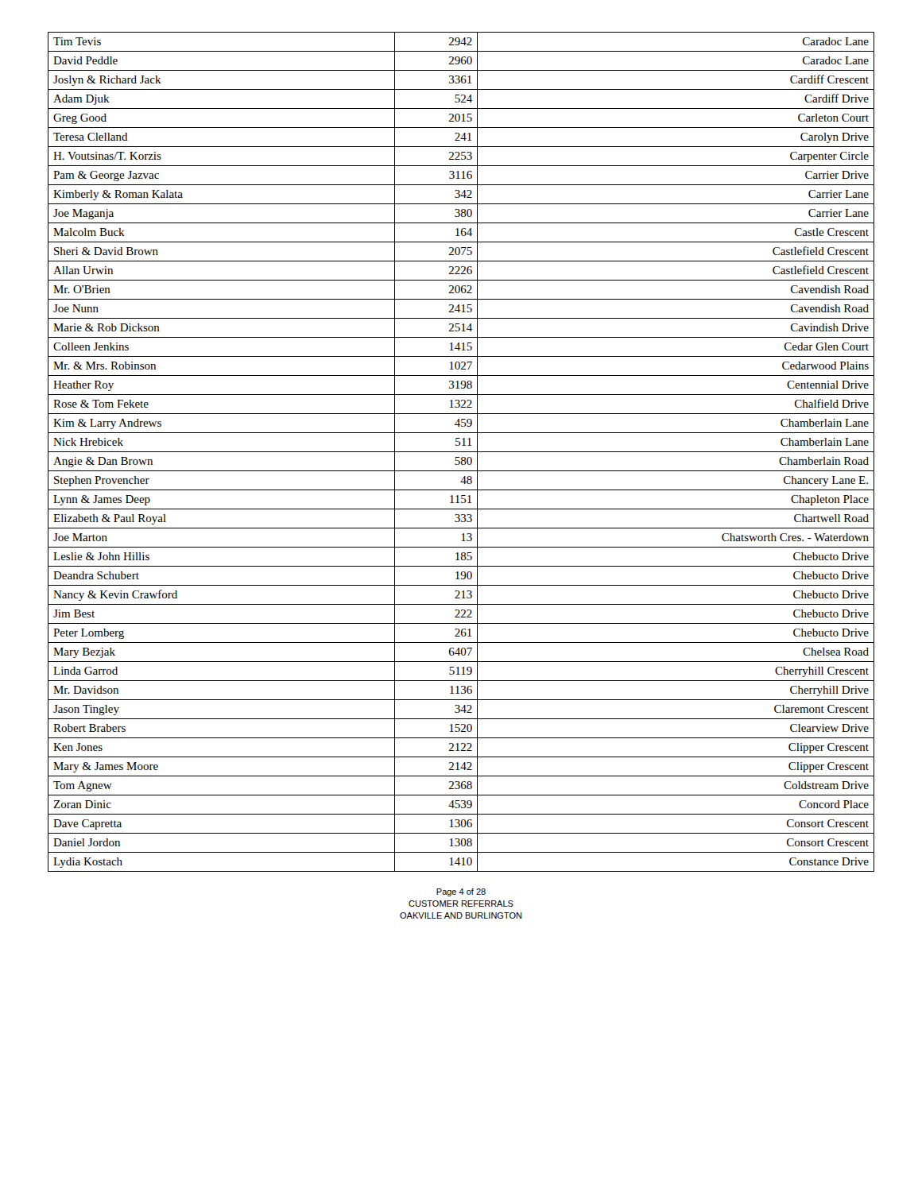| Tim Tevis | 2942 | Caradoc Lane |
| David Peddle | 2960 | Caradoc Lane |
| Joslyn & Richard Jack | 3361 | Cardiff Crescent |
| Adam Djuk | 524 | Cardiff Drive |
| Greg Good | 2015 | Carleton Court |
| Teresa Clelland | 241 | Carolyn Drive |
| H. Voutsinas/T. Korzis | 2253 | Carpenter Circle |
| Pam & George Jazvac | 3116 | Carrier Drive |
| Kimberly & Roman Kalata | 342 | Carrier Lane |
| Joe Maganja | 380 | Carrier Lane |
| Malcolm Buck | 164 | Castle Crescent |
| Sheri & David Brown | 2075 | Castlefield Crescent |
| Allan Urwin | 2226 | Castlefield Crescent |
| Mr. O'Brien | 2062 | Cavendish Road |
| Joe Nunn | 2415 | Cavendish Road |
| Marie & Rob Dickson | 2514 | Cavindish Drive |
| Colleen Jenkins | 1415 | Cedar Glen Court |
| Mr. & Mrs. Robinson | 1027 | Cedarwood Plains |
| Heather Roy | 3198 | Centennial Drive |
| Rose & Tom Fekete | 1322 | Chalfield Drive |
| Kim & Larry Andrews | 459 | Chamberlain Lane |
| Nick Hrebicek | 511 | Chamberlain Lane |
| Angie & Dan Brown | 580 | Chamberlain Road |
| Stephen Provencher | 48 | Chancery Lane E. |
| Lynn & James Deep | 1151 | Chapleton Place |
| Elizabeth & Paul Royal | 333 | Chartwell Road |
| Joe Marton | 13 | Chatsworth Cres. - Waterdown |
| Leslie & John Hillis | 185 | Chebucto Drive |
| Deandra Schubert | 190 | Chebucto Drive |
| Nancy & Kevin Crawford | 213 | Chebucto Drive |
| Jim Best | 222 | Chebucto Drive |
| Peter Lomberg | 261 | Chebucto Drive |
| Mary Bezjak | 6407 | Chelsea Road |
| Linda Garrod | 5119 | Cherryhill Crescent |
| Mr. Davidson | 1136 | Cherryhill Drive |
| Jason Tingley | 342 | Claremont Crescent |
| Robert Brabers | 1520 | Clearview Drive |
| Ken Jones | 2122 | Clipper Crescent |
| Mary & James Moore | 2142 | Clipper Crescent |
| Tom Agnew | 2368 | Coldstream Drive |
| Zoran Dinic | 4539 | Concord Place |
| Dave Capretta | 1306 | Consort Crescent |
| Daniel Jordon | 1308 | Consort Crescent |
| Lydia Kostach | 1410 | Constance Drive |
Page 4 of 28
CUSTOMER REFERRALS
OAKVILLE AND BURLINGTON